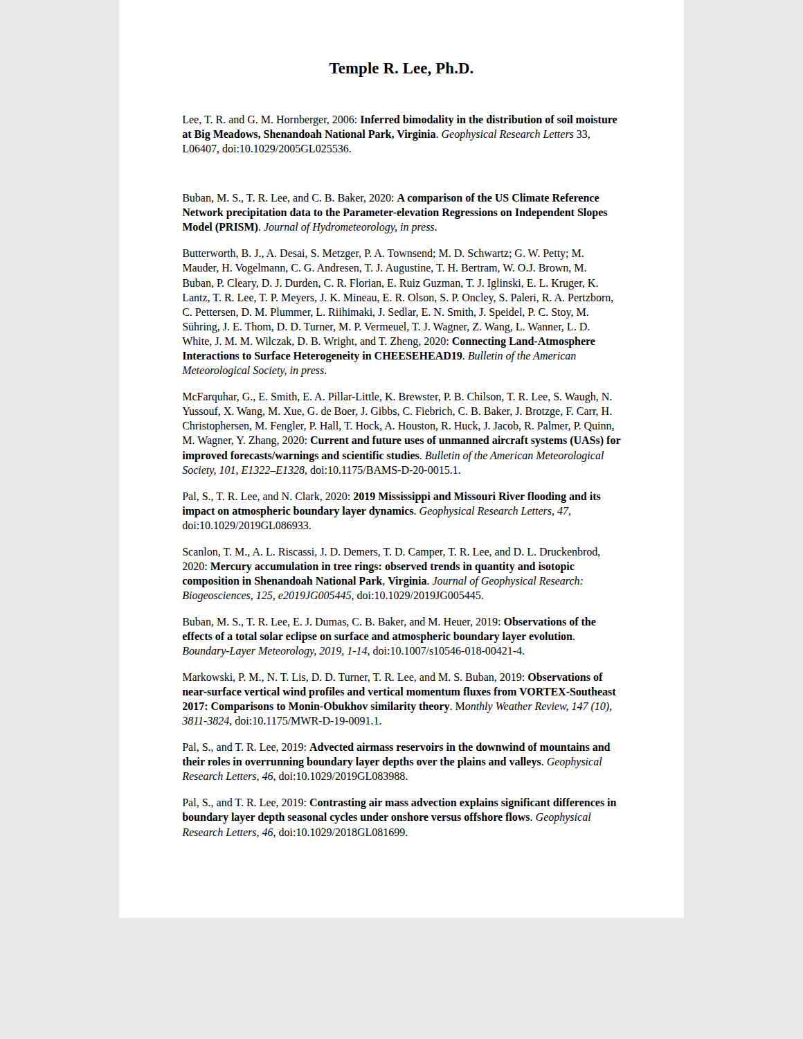Temple R. Lee, Ph.D.
Lee, T. R. and G. M. Hornberger, 2006: Inferred bimodality in the distribution of soil moisture at Big Meadows, Shenandoah National Park, Virginia. Geophysical Research Letters 33, L06407, doi:10.1029/2005GL025536.
Buban, M. S., T. R. Lee, and C. B. Baker, 2020: A comparison of the US Climate Reference Network precipitation data to the Parameter-elevation Regressions on Independent Slopes Model (PRISM). Journal of Hydrometeorology, in press.
Butterworth, B. J., A. Desai, S. Metzger, P. A. Townsend; M. D. Schwartz; G. W. Petty; M. Mauder, H. Vogelmann, C. G. Andresen, T. J. Augustine, T. H. Bertram, W. O.J. Brown, M. Buban, P. Cleary, D. J. Durden, C. R. Florian, E. Ruiz Guzman, T. J. Iglinski, E. L. Kruger, K. Lantz, T. R. Lee, T. P. Meyers, J. K. Mineau, E. R. Olson, S. P. Oncley, S. Paleri, R. A. Pertzborn, C. Pettersen, D. M. Plummer, L. Riihimaki, J. Sedlar, E. N. Smith, J. Speidel, P. C. Stoy, M. Sühring, J. E. Thom, D. D. Turner, M. P. Vermeuel, T. J. Wagner, Z. Wang, L. Wanner, L. D. White, J. M. M. Wilczak, D. B. Wright, and T. Zheng, 2020: Connecting Land-Atmosphere Interactions to Surface Heterogeneity in CHEESEHEAD19. Bulletin of the American Meteorological Society, in press.
McFarquhar, G., E. Smith, E. A. Pillar-Little, K. Brewster, P. B. Chilson, T. R. Lee, S. Waugh, N. Yussouf, X. Wang, M. Xue, G. de Boer, J. Gibbs, C. Fiebrich, C. B. Baker, J. Brotzge, F. Carr, H. Christophersen, M. Fengler, P. Hall, T. Hock, A. Houston, R. Huck, J. Jacob, R. Palmer, P. Quinn, M. Wagner, Y. Zhang, 2020: Current and future uses of unmanned aircraft systems (UASs) for improved forecasts/warnings and scientific studies. Bulletin of the American Meteorological Society, 101, E1322–E1328, doi:10.1175/BAMS-D-20-0015.1.
Pal, S., T. R. Lee, and N. Clark, 2020: 2019 Mississippi and Missouri River flooding and its impact on atmospheric boundary layer dynamics. Geophysical Research Letters, 47, doi:10.1029/2019GL086933.
Scanlon, T. M., A. L. Riscassi, J. D. Demers, T. D. Camper, T. R. Lee, and D. L. Druckenbrod, 2020: Mercury accumulation in tree rings: observed trends in quantity and isotopic composition in Shenandoah National Park, Virginia. Journal of Geophysical Research: Biogeosciences, 125, e2019JG005445, doi:10.1029/2019JG005445.
Buban, M. S., T. R. Lee, E. J. Dumas, C. B. Baker, and M. Heuer, 2019: Observations of the effects of a total solar eclipse on surface and atmospheric boundary layer evolution. Boundary-Layer Meteorology, 2019, 1-14, doi:10.1007/s10546-018-00421-4.
Markowski, P. M., N. T. Lis, D. D. Turner, T. R. Lee, and M. S. Buban, 2019: Observations of near-surface vertical wind profiles and vertical momentum fluxes from VORTEX-Southeast 2017: Comparisons to Monin-Obukhov similarity theory. Monthly Weather Review, 147 (10), 3811-3824, doi:10.1175/MWR-D-19-0091.1.
Pal, S., and T. R. Lee, 2019: Advected airmass reservoirs in the downwind of mountains and their roles in overrunning boundary layer depths over the plains and valleys. Geophysical Research Letters, 46, doi:10.1029/2019GL083988.
Pal, S., and T. R. Lee, 2019: Contrasting air mass advection explains significant differences in boundary layer depth seasonal cycles under onshore versus offshore flows. Geophysical Research Letters, 46, doi:10.1029/2018GL081699.